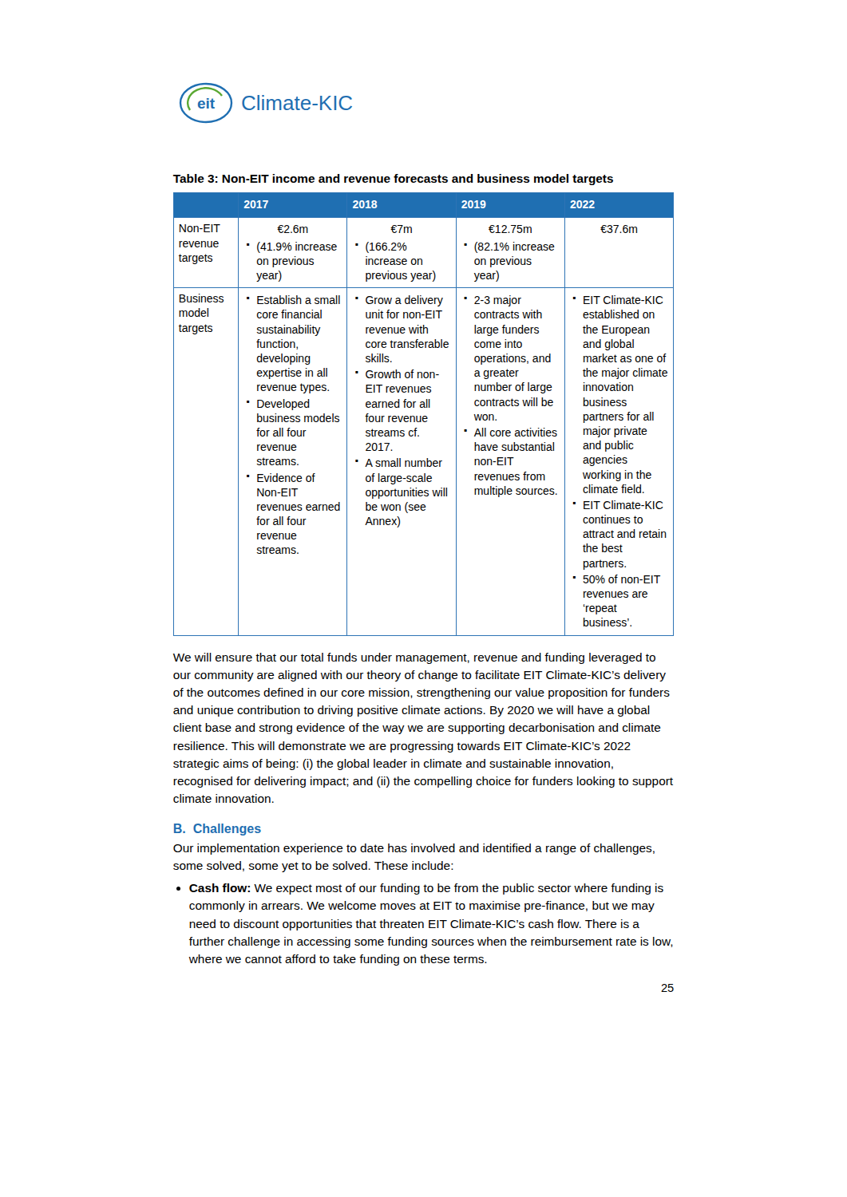eit Climate-KIC
Table 3: Non-EIT income and revenue forecasts and business model targets
| | 2017 | 2018 | 2019 | 2022 |
| --- | --- | --- | --- | --- |
| Non-EIT revenue targets | €2.6m (41.9% increase on previous year) | €7m (166.2% increase on previous year) | €12.75m (82.1% increase on previous year) | €37.6m |
| Business model targets | Establish a small core financial sustainability function, developing expertise in all revenue types. Developed business models for all four revenue streams. Evidence of Non-EIT revenues earned for all four revenue streams. | Grow a delivery unit for non-EIT revenue with core transferable skills. Growth of non-EIT revenues earned for all four revenue streams cf. 2017. A small number of large-scale opportunities will be won (see Annex) | 2-3 major contracts with large funders come into operations, and a greater number of large contracts will be won. All core activities have substantial non-EIT revenues from multiple sources. | EIT Climate-KIC established on the European and global market as one of the major climate innovation business partners for all major private and public agencies working in the climate field. EIT Climate-KIC continues to attract and retain the best partners. 50% of non-EIT revenues are ‘repeat business’. |
We will ensure that our total funds under management, revenue and funding leveraged to our community are aligned with our theory of change to facilitate EIT Climate-KIC’s delivery of the outcomes defined in our core mission, strengthening our value proposition for funders and unique contribution to driving positive climate actions. By 2020 we will have a global client base and strong evidence of the way we are supporting decarbonisation and climate resilience. This will demonstrate we are progressing towards EIT Climate-KIC’s 2022 strategic aims of being: (i) the global leader in climate and sustainable innovation, recognised for delivering impact; and (ii) the compelling choice for funders looking to support climate innovation.
B. Challenges
Our implementation experience to date has involved and identified a range of challenges, some solved, some yet to be solved. These include:
Cash flow: We expect most of our funding to be from the public sector where funding is commonly in arrears. We welcome moves at EIT to maximise pre-finance, but we may need to discount opportunities that threaten EIT Climate-KIC’s cash flow. There is a further challenge in accessing some funding sources when the reimbursement rate is low, where we cannot afford to take funding on these terms.
25